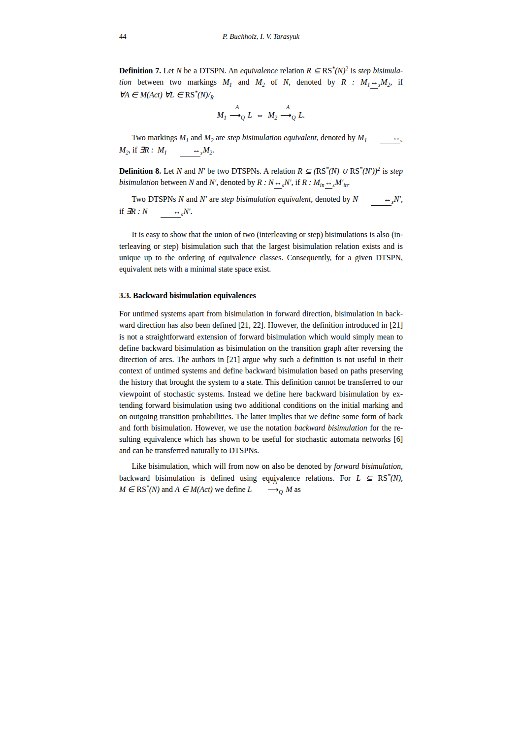44
P. Buchholz, I. V. Tarasyuk
Definition 7. Let N be a DTSPN. An equivalence relation R ⊆ RS*(N)2 is step bisimulation between two markings M1 and M2 of N, denoted by R : M1↔s M2, if ∀A ∈ M(Act) ∀L ∈ RS*(N)/R
M1 A⟶Q L ⇔ M2 A⟶Q L.
Two markings M1 and M2 are step bisimulation equivalent, denoted by M1↔s M2, if ∃R : M1↔s M2.
Definition 8. Let N and N′ be two DTSPNs. A relation R ⊆ (RS*(N) ∪ RS*(N′))2 is step bisimulation between N and N′, denoted by R : N↔s N′, if R : Min↔s M′in.
Two DTSPNs N and N′ are step bisimulation equivalent, denoted by N↔s N′, if ∃R : N↔s N′.
It is easy to show that the union of two (interleaving or step) bisimulations is also (interleaving or step) bisimulation such that the largest bisimulation relation exists and is unique up to the ordering of equivalence classes. Consequently, for a given DTSPN, equivalent nets with a minimal state space exist.
3.3. Backward bisimulation equivalences
For untimed systems apart from bisimulation in forward direction, bisimulation in backward direction has also been defined [21, 22]. However, the definition introduced in [21] is not a straightforward extension of forward bisimulation which would simply mean to define backward bisimulation as bisimulation on the transition graph after reversing the direction of arcs. The authors in [21] argue why such a definition is not useful in their context of untimed systems and define backward bisimulation based on paths preserving the history that brought the system to a state. This definition cannot be transferred to our viewpoint of stochastic systems. Instead we define here backward bisimulation by extending forward bisimulation using two additional conditions on the initial marking and on outgoing transition probabilities. The latter implies that we define some form of back and forth bisimulation. However, we use the notation backward bisimulation for the resulting equivalence which has shown to be useful for stochastic automata networks [6] and can be transferred naturally to DTSPNs.
Like bisimulation, which will from now on also be denoted by forward bisimulation, backward bisimulation is defined using equivalence relations. For L ⊆ RS*(N), M ∈ RS*(N) and A ∈ M(Act) we define L A⟶Q M as